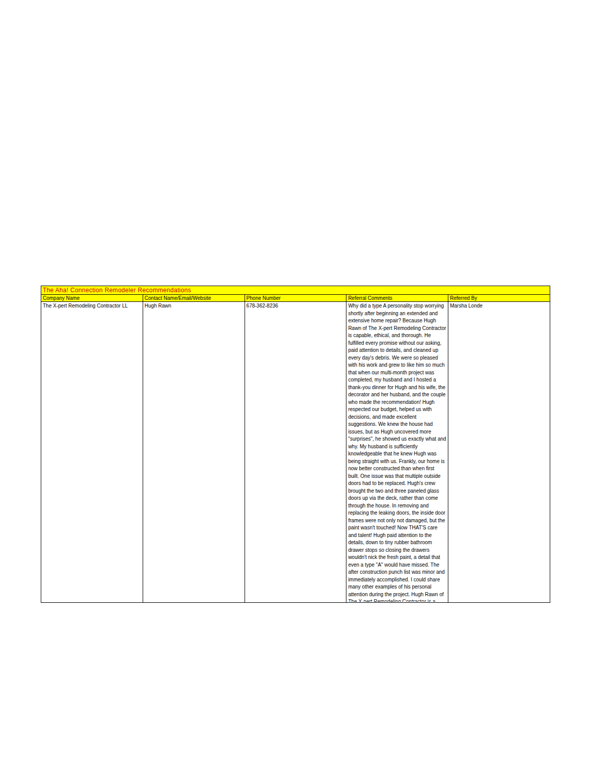| The Aha! Connection Remodeler Recommendations |
| Company Name | Contact Name/Email/Website | Phone Number | Referral Comments | Referred By |
| The X-pert Remodeling Contractor LL | Hugh Rawn | 678-362-8236 | Why did a type A personality stop worrying shortly after beginning an extended and extensive home repair? Because Hugh Rawn of The X-pert Remodeling Contractor is capable, ethical, and thorough. He fulfilled every promise without our asking, paid attention to details, and cleaned up every day's debris. We were so pleased with his work and grew to like him so much that when our multi-month project was completed, my husband and I hosted a thank-you dinner for Hugh and his wife, the decorator and her husband, and the couple who made the recommendation! Hugh respected our budget, helped us with decisions, and made excellent suggestions. We knew the house had issues, but as Hugh uncovered more "surprises", he showed us exactly what and why. My husband is sufficiently knowledgeable that he knew Hugh was being straight with us. Frankly, our home is now better constructed than when first built. One issue was that multiple outside doors had to be replaced. Hugh's crew brought the two and three paneled glass doors up via the deck, rather than come through the house. In removing and replacing the leaking doors, the inside door frames were not only not damaged, but the paint wasn't touched! Now THAT'S care and talent! Hugh paid attention to the details, down to tiny rubber bathroom drawer stops so closing the drawers wouldn't nick the fresh paint, a detail that even a type "A" would have missed. The after construction punch list was minor and immediately accomplished. I could share many other examples of his personal attention during the project. Hugh Rawn of The X-pert Remodeling Contractor is a professional. Working with him was a relief | Marsha Londe |